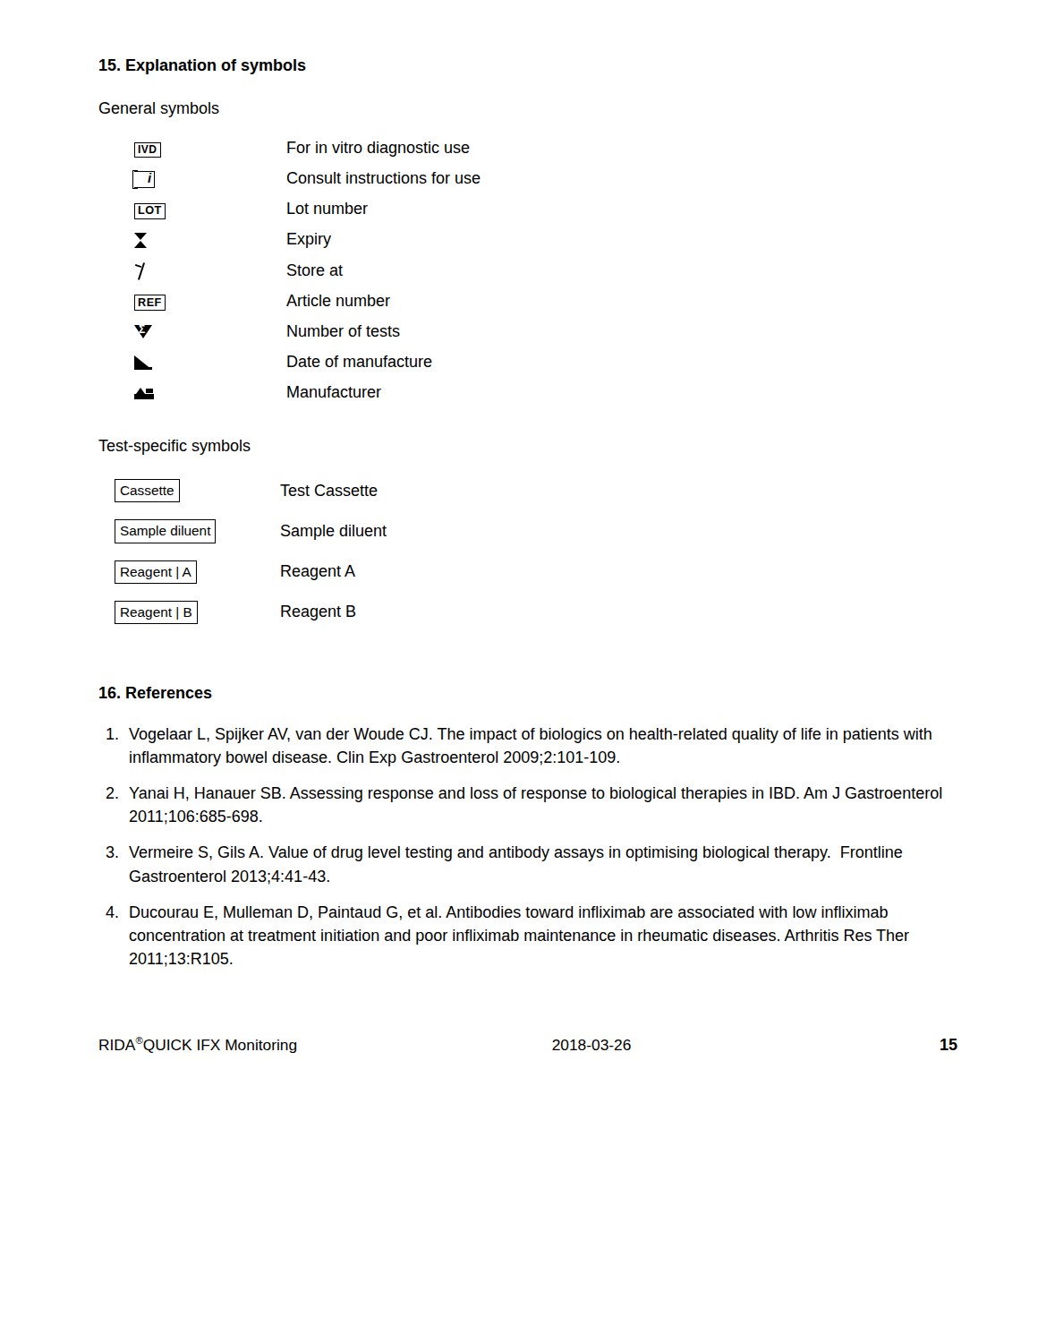15. Explanation of symbols
General symbols
| IVD | For in vitro diagnostic use |
| | Consult instructions for use |
| LOT | Lot number |
| | Expiry |
| | Store at |
| REF | Article number |
| | Number of tests |
| | Date of manufacture |
| | Manufacturer |
Test-specific symbols
| Cassette | Test Cassette |
| Sample diluent | Sample diluent |
| Reagent / A | Reagent A |
| Reagent / B | Reagent B |
16. References
Vogelaar L, Spijker AV, van der Woude CJ. The impact of biologics on health-related quality of life in patients with inflammatory bowel disease. Clin Exp Gastroenterol 2009;2:101-109.
Yanai H, Hanauer SB. Assessing response and loss of response to biological therapies in IBD. Am J Gastroenterol 2011;106:685-698.
Vermeire S, Gils A. Value of drug level testing and antibody assays in optimising biological therapy. Frontline Gastroenterol 2013;4:41-43.
Ducourau E, Mulleman D, Paintaud G, et al. Antibodies toward infliximab are associated with low infliximab concentration at treatment initiation and poor infliximab maintenance in rheumatic diseases. Arthritis Res Ther 2011;13:R105.
RIDA®QUICK IFX Monitoring
2018-03-26
15